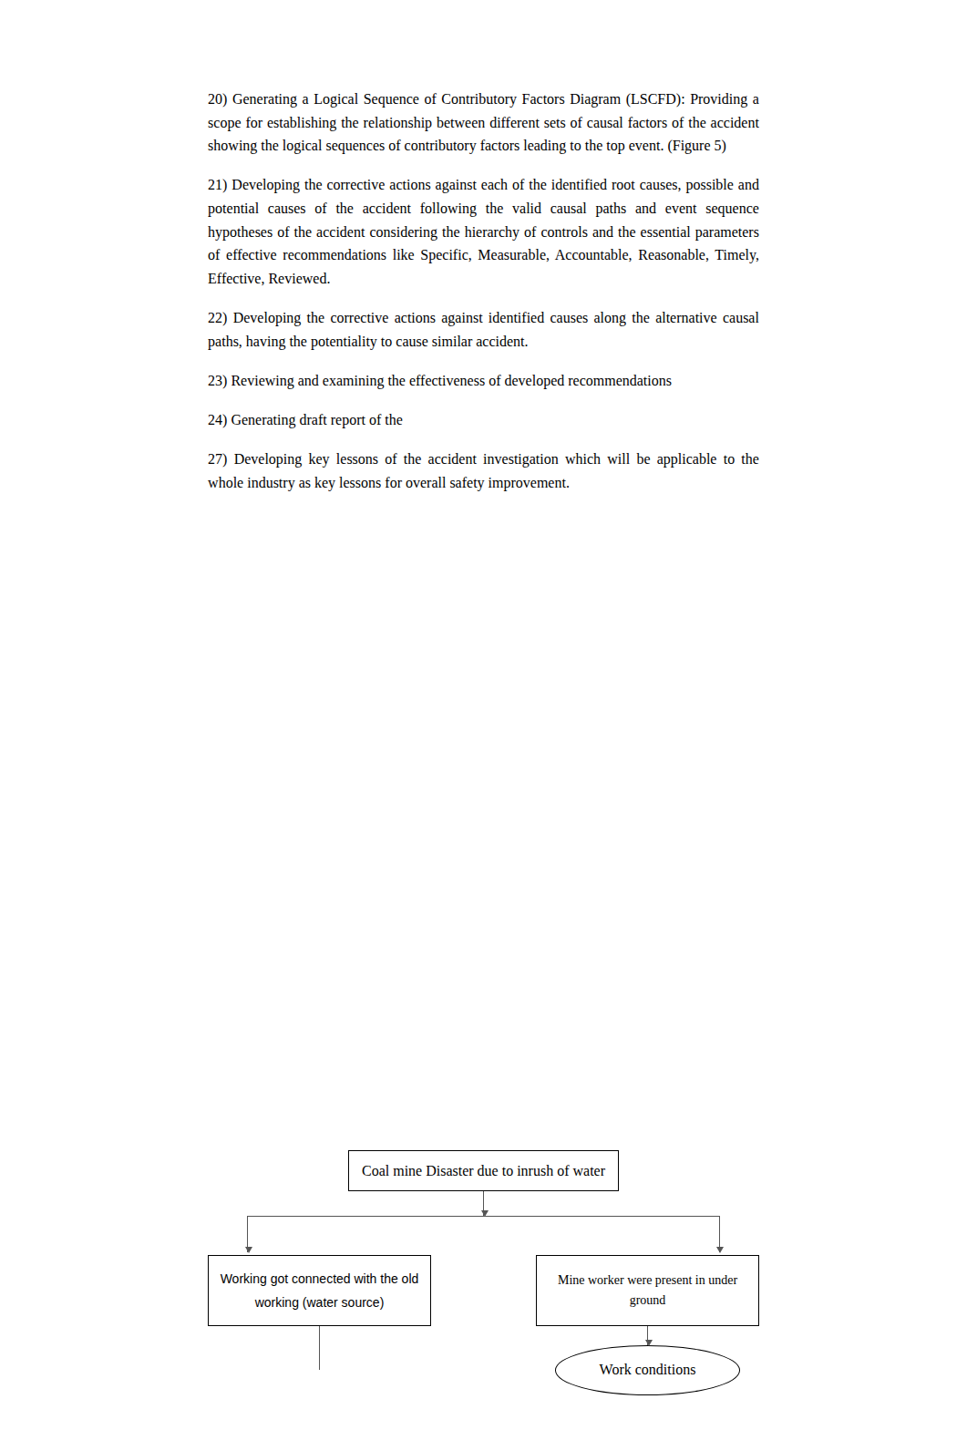20) Generating a Logical Sequence of Contributory Factors Diagram (LSCFD): Providing a scope for establishing the relationship between different sets of causal factors of the accident showing the logical sequences of contributory factors leading to the top event. (Figure 5)
21) Developing the corrective actions against each of the identified root causes, possible and potential causes of the accident following the valid causal paths and event sequence hypotheses of the accident considering the hierarchy of controls and the essential parameters of effective recommendations like Specific, Measurable, Accountable, Reasonable, Timely, Effective, Reviewed.
22) Developing the corrective actions against identified causes along the alternative causal paths, having the potentiality to cause similar accident.
23) Reviewing and examining the effectiveness of developed recommendations
24) Generating draft report of the
27) Developing key lessons of the accident investigation which will be applicable to the whole industry as key lessons for overall safety improvement.
Coal mine Disaster due to inrush of water
Working got connected with the old working (water source)
Mine worker were present in under ground
Work conditions